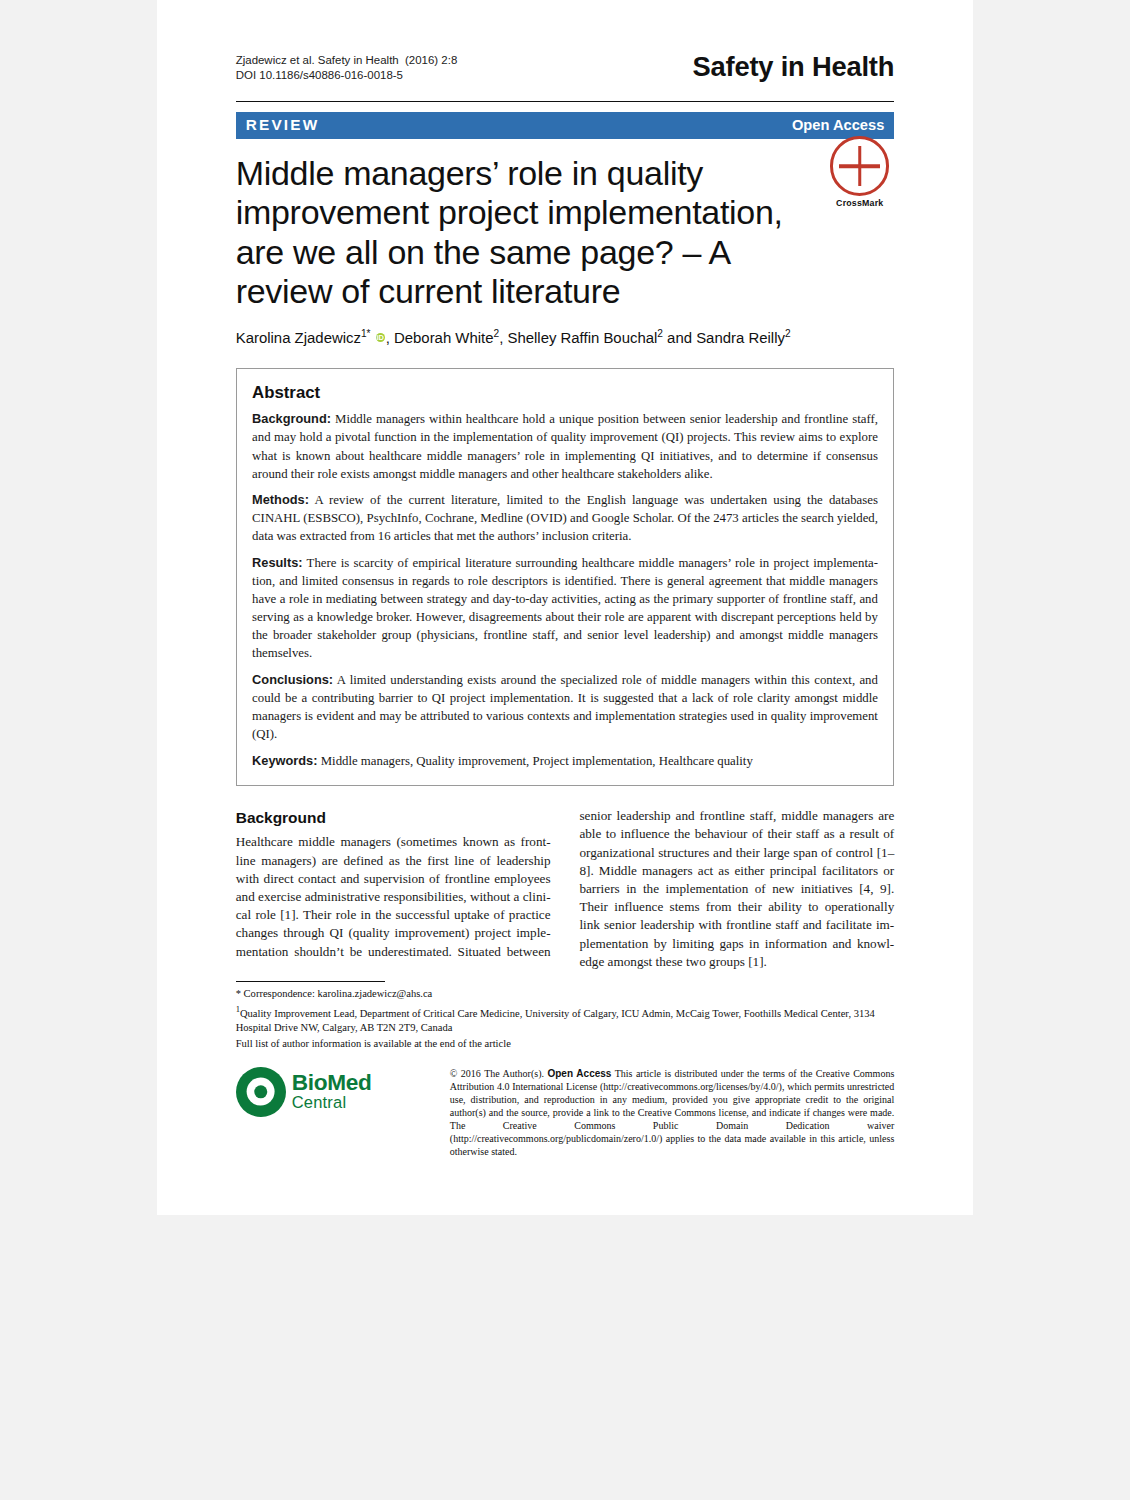Zjadewicz et al. Safety in Health (2016) 2:8
DOI 10.1186/s40886-016-0018-5
Safety in Health
Review
Open Access
CrossMark
Middle managers’ role in quality improvement project implementation, are we all on the same page? – A review of current literature
Karolina Zjadewicz1* , Deborah White2, Shelley Raffin Bouchal2 and Sandra Reilly2
Abstract
Background: Middle managers within healthcare hold a unique position between senior leadership and frontline staff, and may hold a pivotal function in the implementation of quality improvement (QI) projects. This review aims to explore what is known about healthcare middle managers’ role in implementing QI initiatives, and to determine if consensus around their role exists amongst middle managers and other healthcare stakeholders alike.
Methods: A review of the current literature, limited to the English language was undertaken using the databases CINAHL (ESBSCO), PsychInfo, Cochrane, Medline (OVID) and Google Scholar. Of the 2473 articles the search yielded, data was extracted from 16 articles that met the authors’ inclusion criteria.
Results: There is scarcity of empirical literature surrounding healthcare middle managers’ role in project implementation, and limited consensus in regards to role descriptors is identified. There is general agreement that middle managers have a role in mediating between strategy and day-to-day activities, acting as the primary supporter of frontline staff, and serving as a knowledge broker. However, disagreements about their role are apparent with discrepant perceptions held by the broader stakeholder group (physicians, frontline staff, and senior level leadership) and amongst middle managers themselves.
Conclusions: A limited understanding exists around the specialized role of middle managers within this context, and could be a contributing barrier to QI project implementation. It is suggested that a lack of role clarity amongst middle managers is evident and may be attributed to various contexts and implementation strategies used in quality improvement (QI).
Keywords: Middle managers, Quality improvement, Project implementation, Healthcare quality
Background
Healthcare middle managers (sometimes known as frontline managers) are defined as the first line of leadership with direct contact and supervision of frontline employees and exercise administrative responsibilities, without a clinical role [1]. Their role in the successful uptake of practice changes through QI (quality improvement) project implementation shouldn’t be underestimated. Situated between senior leadership and frontline staff, middle managers are able to influence the behaviour of their staff as a result of organizational structures and their large span of control [1–8]. Middle managers act as either principal facilitators or barriers in the implementation of new initiatives [4, 9]. Their influence stems from their ability to operationally link senior leadership with frontline staff and facilitate implementation by limiting gaps in information and knowledge amongst these two groups [1].
* Correspondence: karolina.zjadewicz@ahs.ca
1Quality Improvement Lead, Department of Critical Care Medicine, University of Calgary, ICU Admin, McCaig Tower, Foothills Medical Center, 3134 Hospital Drive NW, Calgary, AB T2N 2T9, Canada
Full list of author information is available at the end of the article
BioMed Central
© 2016 The Author(s). Open Access This article is distributed under the terms of the Creative Commons Attribution 4.0 International License (http://creativecommons.org/licenses/by/4.0/), which permits unrestricted use, distribution, and reproduction in any medium, provided you give appropriate credit to the original author(s) and the source, provide a link to the Creative Commons license, and indicate if changes were made. The Creative Commons Public Domain Dedication waiver (http://creativecommons.org/publicdomain/zero/1.0/) applies to the data made available in this article, unless otherwise stated.